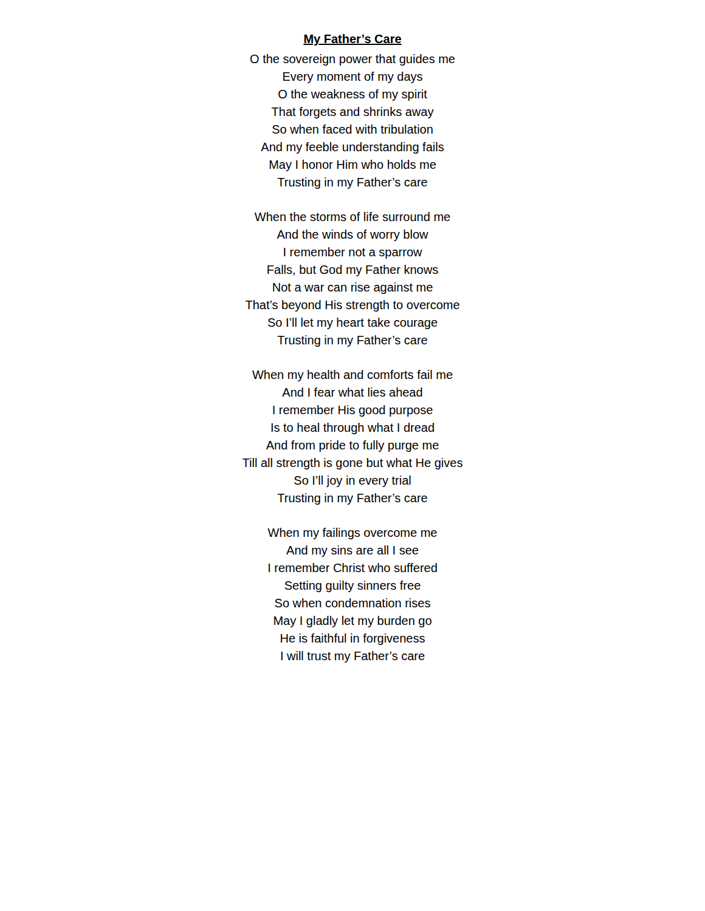My Father’s Care
O the sovereign power that guides me
Every moment of my days
O the weakness of my spirit
That forgets and shrinks away
So when faced with tribulation
And my feeble understanding fails
May I honor Him who holds me
Trusting in my Father’s care
When the storms of life surround me
And the winds of worry blow
I remember not a sparrow
Falls, but God my Father knows
Not a war can rise against me
That’s beyond His strength to overcome
So I’ll let my heart take courage
Trusting in my Father’s care
When my health and comforts fail me
And I fear what lies ahead
I remember His good purpose
Is to heal through what I dread
And from pride to fully purge me
Till all strength is gone but what He gives
So I’ll joy in every trial
Trusting in my Father’s care
When my failings overcome me
And my sins are all I see
I remember Christ who suffered
Setting guilty sinners free
So when condemnation rises
May I gladly let my burden go
He is faithful in forgiveness
I will trust my Father’s care